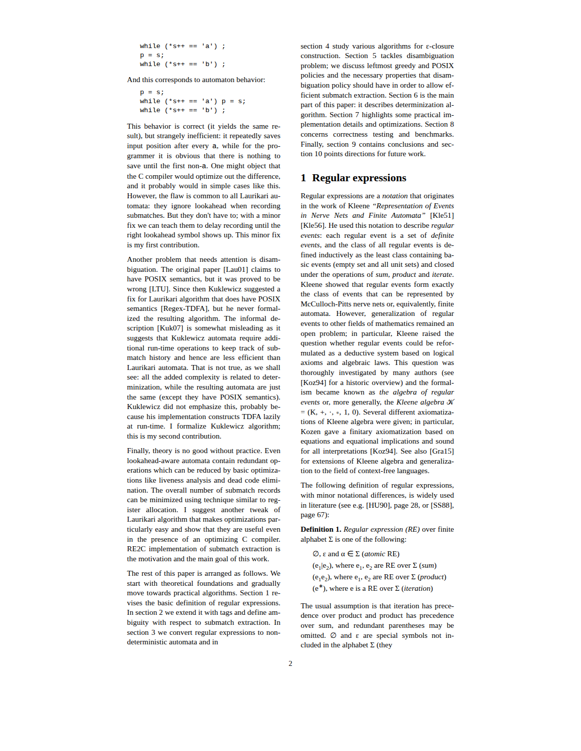while (*s++ == 'a') ;
p = s;
while (*s++ == 'b') ;
And this corresponds to automaton behavior:
p = s;
while (*s++ == 'a') p = s;
while (*s++ == 'b') ;
This behavior is correct (it yields the same result), but strangely inefficient: it repeatedly saves input position after every a, while for the programmer it is obvious that there is nothing to save until the first non-a. One might object that the C compiler would optimize out the difference, and it probably would in simple cases like this. However, the flaw is common to all Laurikari automata: they ignore lookahead when recording submatches. But they don't have to; with a minor fix we can teach them to delay recording until the right lookahead symbol shows up. This minor fix is my first contribution.
Another problem that needs attention is disambiguation. The original paper [Lau01] claims to have POSIX semantics, but it was proved to be wrong [LTU]. Since then Kuklewicz suggested a fix for Laurikari algorithm that does have POSIX semantics [Regex-TDFA], but he never formalized the resulting algorithm. The informal description [Kuk07] is somewhat misleading as it suggests that Kuklewicz automata require additional run-time operations to keep track of submatch history and hence are less efficient than Laurikari automata. That is not true, as we shall see: all the added complexity is related to determinization, while the resulting automata are just the same (except they have POSIX semantics). Kuklewicz did not emphasize this, probably because his implementation constructs TDFA lazily at run-time. I formalize Kuklewicz algorithm; this is my second contribution.
Finally, theory is no good without practice. Even lookahead-aware automata contain redundant operations which can be reduced by basic optimizations like liveness analysis and dead code elimination. The overall number of submatch records can be minimized using technique similar to register allocation. I suggest another tweak of Laurikari algorithm that makes optimizations particularly easy and show that they are useful even in the presence of an optimizing C compiler. RE2C implementation of submatch extraction is the motivation and the main goal of this work.
The rest of this paper is arranged as follows. We start with theoretical foundations and gradually move towards practical algorithms. Section 1 revises the basic definition of regular expressions. In section 2 we extend it with tags and define ambiguity with respect to submatch extraction. In section 3 we convert regular expressions to nondeterministic automata and in
section 4 study various algorithms for ε-closure construction. Section 5 tackles disambiguation problem; we discuss leftmost greedy and POSIX policies and the necessary properties that disambiguation policy should have in order to allow efficient submatch extraction. Section 6 is the main part of this paper: it describes determinization algorithm. Section 7 highlights some practical implementation details and optimizations. Section 8 concerns correctness testing and benchmarks. Finally, section 9 contains conclusions and section 10 points directions for future work.
1 Regular expressions
Regular expressions are a notation that originates in the work of Kleene “Representation of Events in Nerve Nets and Finite Automata” [Kle51] [Kle56]. He used this notation to describe regular events: each regular event is a set of definite events, and the class of all regular events is defined inductively as the least class containing basic events (empty set and all unit sets) and closed under the operations of sum, product and iterate. Kleene showed that regular events form exactly the class of events that can be represented by McCulloch-Pitts nerve nets or, equivalently, finite automata. However, generalization of regular events to other fields of mathematics remained an open problem; in particular, Kleene raised the question whether regular events could be reformulated as a deductive system based on logical axioms and algebraic laws. This question was thoroughly investigated by many authors (see [Koz94] for a historic overview) and the formalism became known as the algebra of regular events or, more generally, the Kleene algebra 𝒦 = (K, +, ·, ∗, 1, 0). Several different axiomatizations of Kleene algebra were given; in particular, Kozen gave a finitary axiomatization based on equations and equational implications and sound for all interpretations [Koz94]. See also [Gra15] for extensions of Kleene algebra and generalization to the field of context-free languages.
The following definition of regular expressions, with minor notational differences, is widely used in literature (see e.g. [HU90], page 28, or [SS88], page 67):
Definition 1. Regular expression (RE) over finite alphabet Σ is one of the following:
∅, ε and α ∈ Σ (atomic RE)
(e1|e2), where e1, e2 are RE over Σ (sum)
(e1e2), where e1, e2 are RE over Σ (product)
(e∗), where e is a RE over Σ (iteration)
The usual assumption is that iteration has precedence over product and product has precedence over sum, and redundant parentheses may be omitted. ∅ and ε are special symbols not included in the alphabet Σ (they
2